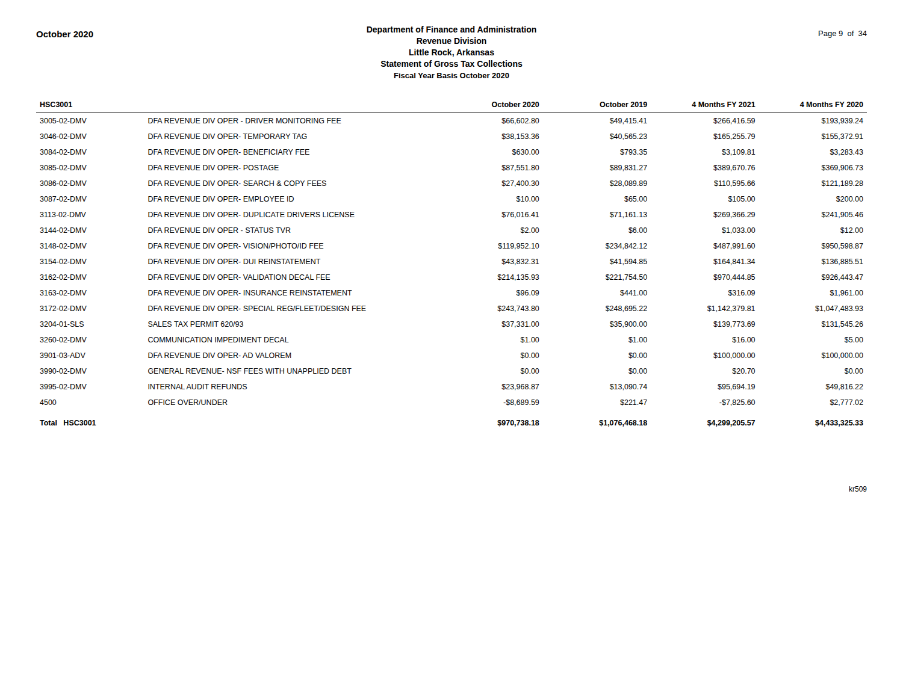October 2020
Page 9 of 34
Department of Finance and Administration
Revenue Division
Little Rock, Arkansas
Statement of Gross Tax Collections
Fiscal Year Basis October 2020
| HSC3001 | | October 2020 | October 2019 | 4 Months FY 2021 | 4 Months FY 2020 |
| --- | --- | --- | --- | --- | --- |
| 3005-02-DMV | DFA REVENUE DIV OPER - DRIVER MONITORING FEE | $66,602.80 | $49,415.41 | $266,416.59 | $193,939.24 |
| 3046-02-DMV | DFA REVENUE DIV OPER- TEMPORARY TAG | $38,153.36 | $40,565.23 | $165,255.79 | $155,372.91 |
| 3084-02-DMV | DFA REVENUE DIV OPER- BENEFICIARY FEE | $630.00 | $793.35 | $3,109.81 | $3,283.43 |
| 3085-02-DMV | DFA REVENUE DIV OPER- POSTAGE | $87,551.80 | $89,831.27 | $389,670.76 | $369,906.73 |
| 3086-02-DMV | DFA REVENUE DIV OPER- SEARCH & COPY FEES | $27,400.30 | $28,089.89 | $110,595.66 | $121,189.28 |
| 3087-02-DMV | DFA REVENUE DIV OPER- EMPLOYEE ID | $10.00 | $65.00 | $105.00 | $200.00 |
| 3113-02-DMV | DFA REVENUE DIV OPER- DUPLICATE DRIVERS LICENSE | $76,016.41 | $71,161.13 | $269,366.29 | $241,905.46 |
| 3144-02-DMV | DFA REVENUE DIV OPER - STATUS TVR | $2.00 | $6.00 | $1,033.00 | $12.00 |
| 3148-02-DMV | DFA REVENUE DIV OPER- VISION/PHOTO/ID FEE | $119,952.10 | $234,842.12 | $487,991.60 | $950,598.87 |
| 3154-02-DMV | DFA REVENUE DIV OPER- DUI REINSTATEMENT | $43,832.31 | $41,594.85 | $164,841.34 | $136,885.51 |
| 3162-02-DMV | DFA REVENUE DIV OPER- VALIDATION DECAL FEE | $214,135.93 | $221,754.50 | $970,444.85 | $926,443.47 |
| 3163-02-DMV | DFA REVENUE DIV OPER- INSURANCE REINSTATEMENT | $96.09 | $441.00 | $316.09 | $1,961.00 |
| 3172-02-DMV | DFA REVENUE DIV OPER- SPECIAL REG/FLEET/DESIGN FEE | $243,743.80 | $248,695.22 | $1,142,379.81 | $1,047,483.93 |
| 3204-01-SLS | SALES TAX PERMIT 620/93 | $37,331.00 | $35,900.00 | $139,773.69 | $131,545.26 |
| 3260-02-DMV | COMMUNICATION IMPEDIMENT DECAL | $1.00 | $1.00 | $16.00 | $5.00 |
| 3901-03-ADV | DFA REVENUE DIV OPER- AD VALOREM | $0.00 | $0.00 | $100,000.00 | $100,000.00 |
| 3990-02-DMV | GENERAL REVENUE- NSF FEES WITH UNAPPLIED DEBT | $0.00 | $0.00 | $20.70 | $0.00 |
| 3995-02-DMV | INTERNAL AUDIT REFUNDS | $23,968.87 | $13,090.74 | $95,694.19 | $49,816.22 |
| 4500 | OFFICE OVER/UNDER | -$8,689.59 | $221.47 | -$7,825.60 | $2,777.02 |
| Total HSC3001 | | $970,738.18 | $1,076,468.18 | $4,299,205.57 | $4,433,325.33 |
kr509